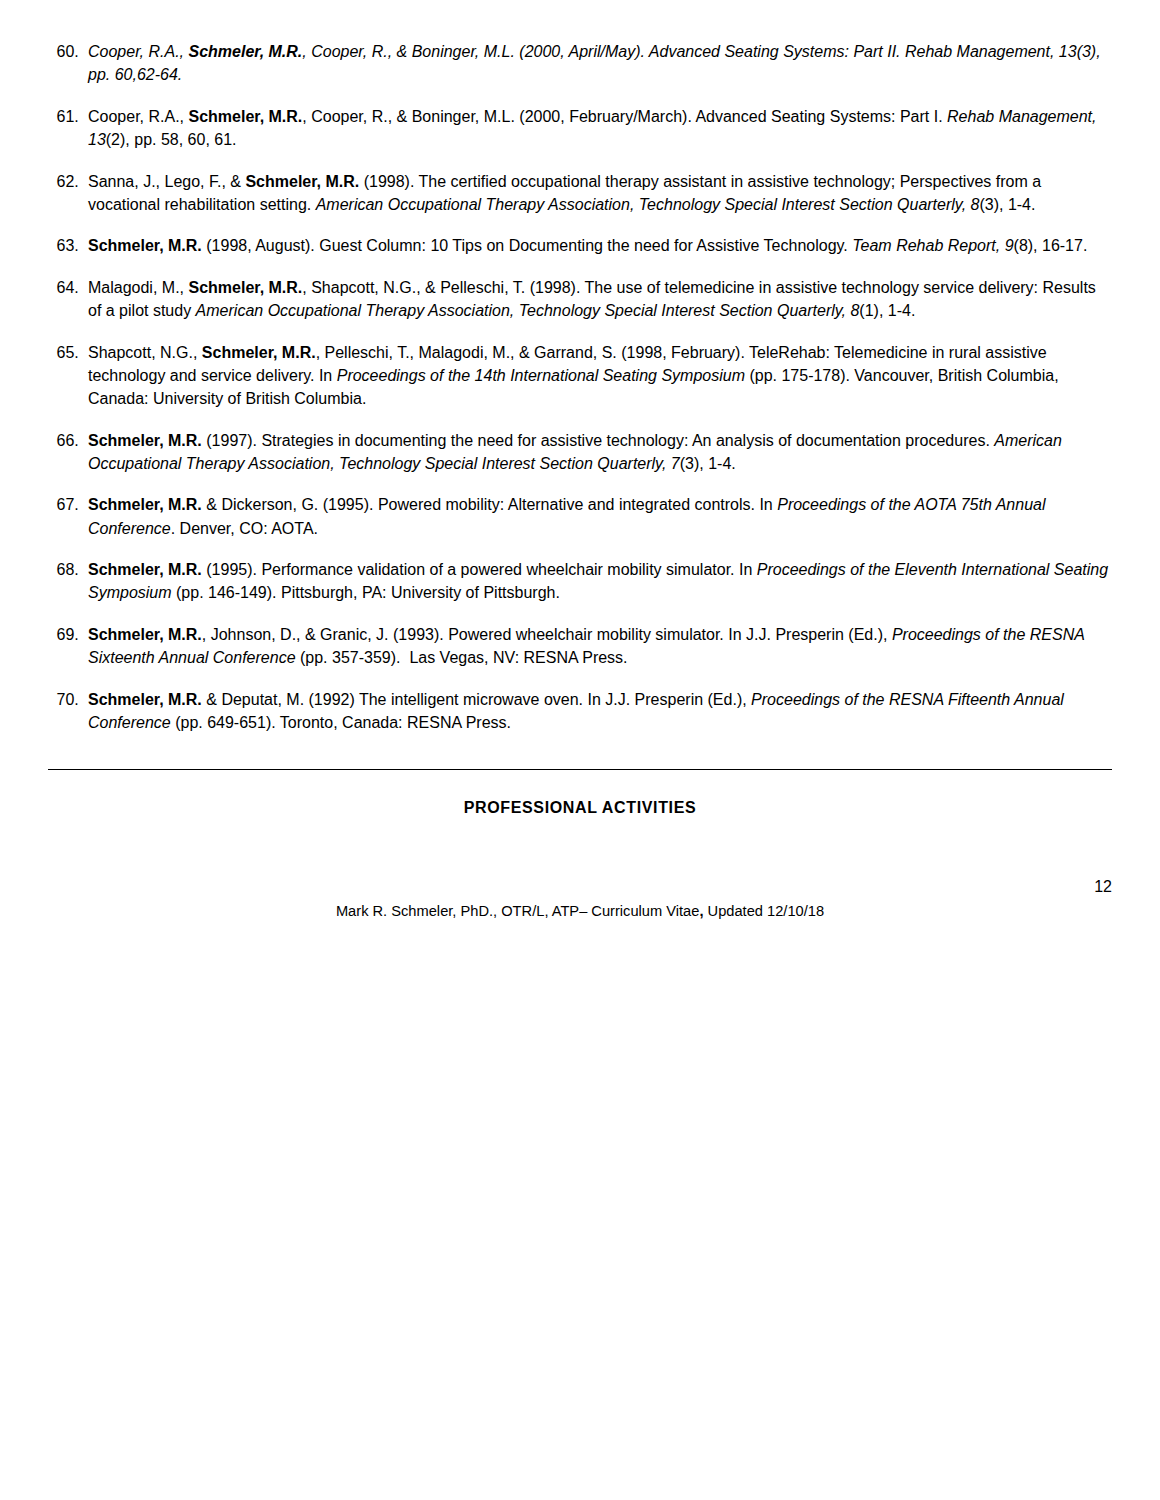Cooper, R.A., Schmeler, M.R., Cooper, R., & Boninger, M.L. (2000, April/May). Advanced Seating Systems: Part II. Rehab Management, 13(3), pp. 60,62-64.
Cooper, R.A., Schmeler, M.R., Cooper, R., & Boninger, M.L. (2000, February/March). Advanced Seating Systems: Part I. Rehab Management, 13(2), pp. 58, 60, 61.
Sanna, J., Lego, F., & Schmeler, M.R. (1998). The certified occupational therapy assistant in assistive technology; Perspectives from a vocational rehabilitation setting. American Occupational Therapy Association, Technology Special Interest Section Quarterly, 8(3), 1-4.
Schmeler, M.R. (1998, August). Guest Column: 10 Tips on Documenting the need for Assistive Technology. Team Rehab Report, 9(8), 16-17.
Malagodi, M., Schmeler, M.R., Shapcott, N.G., & Pelleschi, T. (1998). The use of telemedicine in assistive technology service delivery: Results of a pilot study American Occupational Therapy Association, Technology Special Interest Section Quarterly, 8(1), 1-4.
Shapcott, N.G., Schmeler, M.R., Pelleschi, T., Malagodi, M., & Garrand, S. (1998, February). TeleRehab: Telemedicine in rural assistive technology and service delivery. In Proceedings of the 14th International Seating Symposium (pp. 175-178). Vancouver, British Columbia, Canada: University of British Columbia.
Schmeler, M.R. (1997). Strategies in documenting the need for assistive technology: An analysis of documentation procedures. American Occupational Therapy Association, Technology Special Interest Section Quarterly, 7(3), 1-4.
Schmeler, M.R. & Dickerson, G. (1995). Powered mobility: Alternative and integrated controls. In Proceedings of the AOTA 75th Annual Conference. Denver, CO: AOTA.
Schmeler, M.R. (1995). Performance validation of a powered wheelchair mobility simulator. In Proceedings of the Eleventh International Seating Symposium (pp. 146-149). Pittsburgh, PA: University of Pittsburgh.
Schmeler, M.R., Johnson, D., & Granic, J. (1993). Powered wheelchair mobility simulator. In J.J. Presperin (Ed.), Proceedings of the RESNA Sixteenth Annual Conference (pp. 357-359). Las Vegas, NV: RESNA Press.
Schmeler, M.R. & Deputat, M. (1992) The intelligent microwave oven. In J.J. Presperin (Ed.), Proceedings of the RESNA Fifteenth Annual Conference (pp. 649-651). Toronto, Canada: RESNA Press.
PROFESSIONAL ACTIVITIES
12
Mark R. Schmeler, PhD., OTR/L, ATP– Curriculum Vitae, Updated 12/10/18